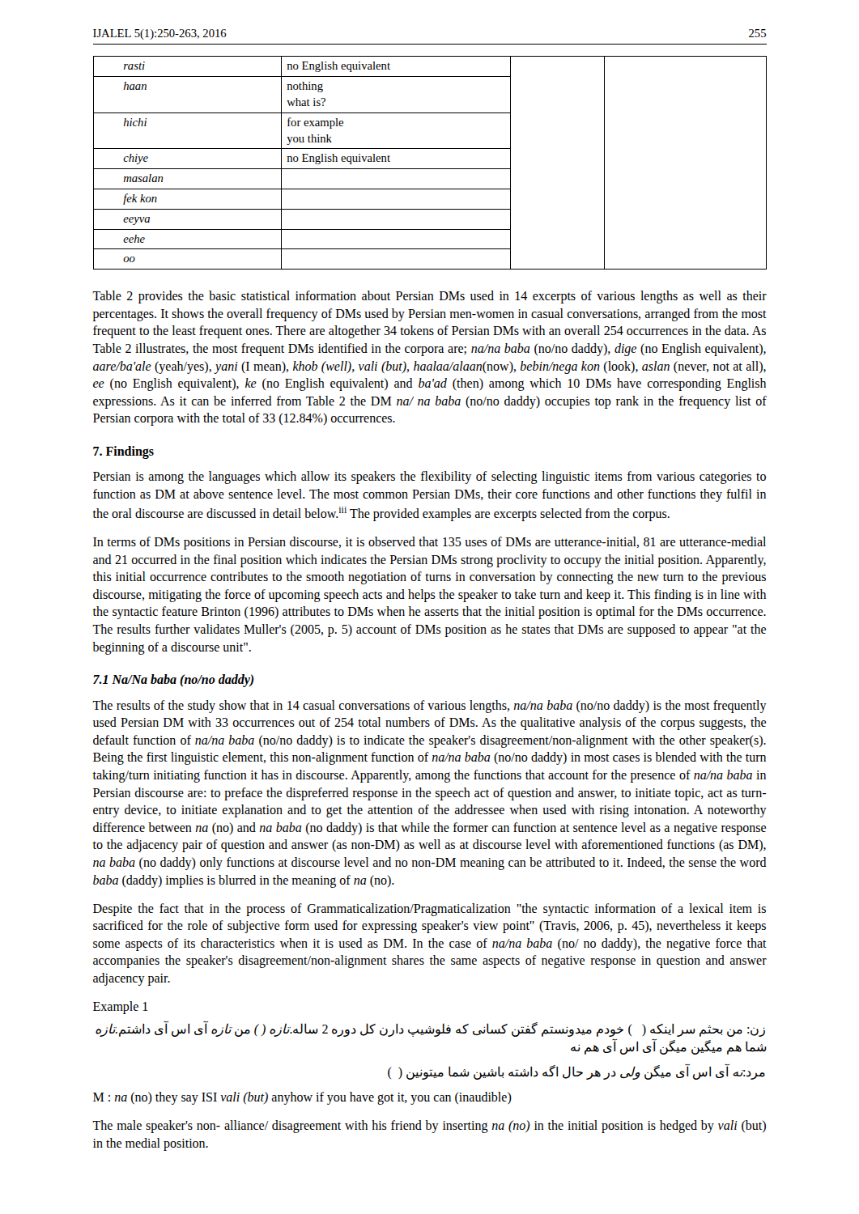IJALEL 5(1):250-263, 2016 255
| rasti | no English equivalent | | |
| haan | nothing what is? |
| hichi | for example you think |
| chiye | no English equivalent |
| masalan | |
| fek kon | |
| eeyva | |
| eehe | |
| oo | |
Table 2 provides the basic statistical information about Persian DMs used in 14 excerpts of various lengths as well as their percentages. It shows the overall frequency of DMs used by Persian men-women in casual conversations, arranged from the most frequent to the least frequent ones. There are altogether 34 tokens of Persian DMs with an overall 254 occurrences in the data. As Table 2 illustrates, the most frequent DMs identified in the corpora are; na/na baba (no/no daddy), dige (no English equivalent), aare/ba'ale (yeah/yes), yani (I mean), khob (well), vali (but), haalaa/alaan(now), bebin/nega kon (look), aslan (never, not at all), ee (no English equivalent), ke (no English equivalent) and ba'ad (then) among which 10 DMs have corresponding English expressions. As it can be inferred from Table 2 the DM na/ na baba (no/no daddy) occupies top rank in the frequency list of Persian corpora with the total of 33 (12.84%) occurrences.
7. Findings
Persian is among the languages which allow its speakers the flexibility of selecting linguistic items from various categories to function as DM at above sentence level. The most common Persian DMs, their core functions and other functions they fulfil in the oral discourse are discussed in detail below.iii The provided examples are excerpts selected from the corpus.
In terms of DMs positions in Persian discourse, it is observed that 135 uses of DMs are utterance-initial, 81 are utterance-medial and 21 occurred in the final position which indicates the Persian DMs strong proclivity to occupy the initial position. Apparently, this initial occurrence contributes to the smooth negotiation of turns in conversation by connecting the new turn to the previous discourse, mitigating the force of upcoming speech acts and helps the speaker to take turn and keep it. This finding is in line with the syntactic feature Brinton (1996) attributes to DMs when he asserts that the initial position is optimal for the DMs occurrence. The results further validates Muller's (2005, p. 5) account of DMs position as he states that DMs are supposed to appear "at the beginning of a discourse unit".
7.1 Na/Na baba (no/no daddy)
The results of the study show that in 14 casual conversations of various lengths, na/na baba (no/no daddy) is the most frequently used Persian DM with 33 occurrences out of 254 total numbers of DMs. As the qualitative analysis of the corpus suggests, the default function of na/na baba (no/no daddy) is to indicate the speaker's disagreement/non-alignment with the other speaker(s). Being the first linguistic element, this non-alignment function of na/na baba (no/no daddy) in most cases is blended with the turn taking/turn initiating function it has in discourse. Apparently, among the functions that account for the presence of na/na baba in Persian discourse are: to preface the dispreferred response in the speech act of question and answer, to initiate topic, act as turn-entry device, to initiate explanation and to get the attention of the addressee when used with rising intonation. A noteworthy difference between na (no) and na baba (no daddy) is that while the former can function at sentence level as a negative response to the adjacency pair of question and answer (as non-DM) as well as at discourse level with aforementioned functions (as DM), na baba (no daddy) only functions at discourse level and no non-DM meaning can be attributed to it. Indeed, the sense the word baba (daddy) implies is blurred in the meaning of na (no).
Despite the fact that in the process of Grammaticalization/Pragmaticalization "the syntactic information of a lexical item is sacrificed for the role of subjective form used for expressing speaker's view point" (Travis, 2006, p. 45), nevertheless it keeps some aspects of its characteristics when it is used as DM. In the case of na/na baba (no/ no daddy), the negative force that accompanies the speaker's disagreement/non-alignment shares the same aspects of negative response in question and answer adjacency pair.
Example 1
زن: من بحثم سر اینکه ( ) خودم میدونستم گفتن کسانی که فلوشیپ دارن کل دوره 2 ساله.تازه ( ) من تازه آی اس آی داشتم.تازه شما هم میگین میگن آی اس آی هم نه
مرد:نه آی اس آی میگن ولی در هر حال اگه داشته باشین شما میتونین ( )
M : na (no) they say ISI vali (but) anyhow if you have got it, you can (inaudible)
The male speaker's non- alliance/ disagreement with his friend by inserting na (no) in the initial position is hedged by vali (but) in the medial position.